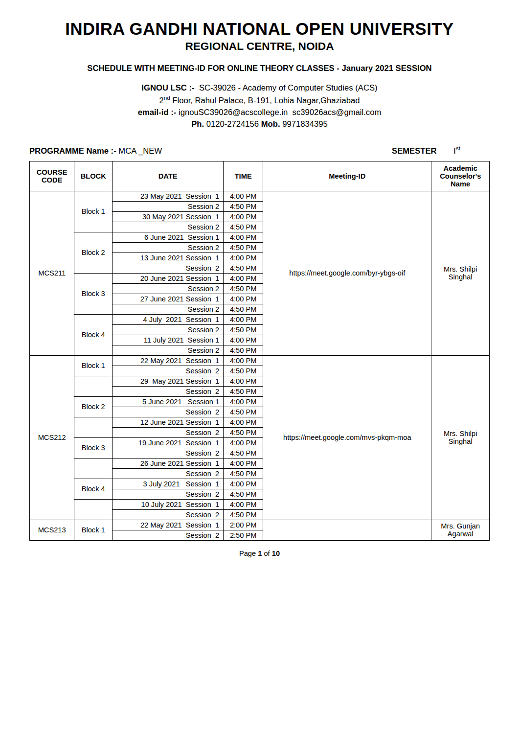INDIRA GANDHI NATIONAL OPEN UNIVERSITY
REGIONAL CENTRE, NOIDA
SCHEDULE WITH MEETING-ID FOR ONLINE THEORY CLASSES - January 2021 SESSION
IGNOU LSC :- SC-39026 - Academy of Computer Studies (ACS)
2nd Floor, Rahul Palace, B-191, Lohia Nagar,Ghaziabad
email-id :- ignouSC39026@acscollege.in sc39026acs@gmail.com
Ph. 0120-2724156 Mob. 9971834395
PROGRAMME Name :- MCA _NEW
SEMESTER Ist
| COURSE CODE | BLOCK | DATE | TIME | Meeting-ID | Academic Counselor's Name |
| --- | --- | --- | --- | --- | --- |
| MCS211 | Block 1 | 23 May 2021 Session 1 | 4:00 PM | https://meet.google.com/byr-ybgs-oif | Mrs. Shilpi Singhal |
| Session 2 | 4:50 PM |
| 30 May 2021 Session 1 | 4:00 PM |
| Session 2 | 4:50 PM |
| Block 2 | 6 June 2021 Session 1 | 4:00 PM |
| Session 2 | 4:50 PM |
| 13 June 2021 Session 1 | 4:00 PM |
| Session 2 | 4:50 PM |
| Block 3 | 20 June 2021 Session 1 | 4:00 PM |
| Session 2 | 4:50 PM |
| 27 June 2021 Session 1 | 4:00 PM |
| Session 2 | 4:50 PM |
| Block 4 | 4 July 2021 Session 1 | 4:00 PM |
| Session 2 | 4:50 PM |
| 11 July 2021 Session 1 | 4:00 PM |
| Session 2 | 4:50 PM |
| MCS212 | Block 1 | 22 May 2021 Session 1 | 4:00 PM | https://meet.google.com/mvs-pkqm-moa | Mrs. Shilpi Singhal |
| Session 2 | 4:50 PM |
| | 29 May 2021 Session 1 | 4:00 PM |
| Session 2 | 4:50 PM |
| Block 2 | 5 June 2021 Session 1 | 4:00 PM |
| Session 2 | 4:50 PM |
| | 12 June 2021 Session 1 | 4:00 PM |
| Session 2 | 4:50 PM |
| Block 3 | 19 June 2021 Session 1 | 4:00 PM |
| Session 2 | 4:50 PM |
| | 26 June 2021 Session 1 | 4:00 PM |
| Session 2 | 4:50 PM |
| Block 4 | 3 July 2021 Session 1 | 4:00 PM |
| Session 2 | 4:50 PM |
| | 10 July 2021 Session 1 | 4:00 PM |
| Session 2 | 4:50 PM |
| MCS213 | Block 1 | 22 May 2021 Session 1 | 2:00 PM | | Mrs. Gunjan Agarwal |
| Session 2 | 2:50 PM |
Page 1 of 10